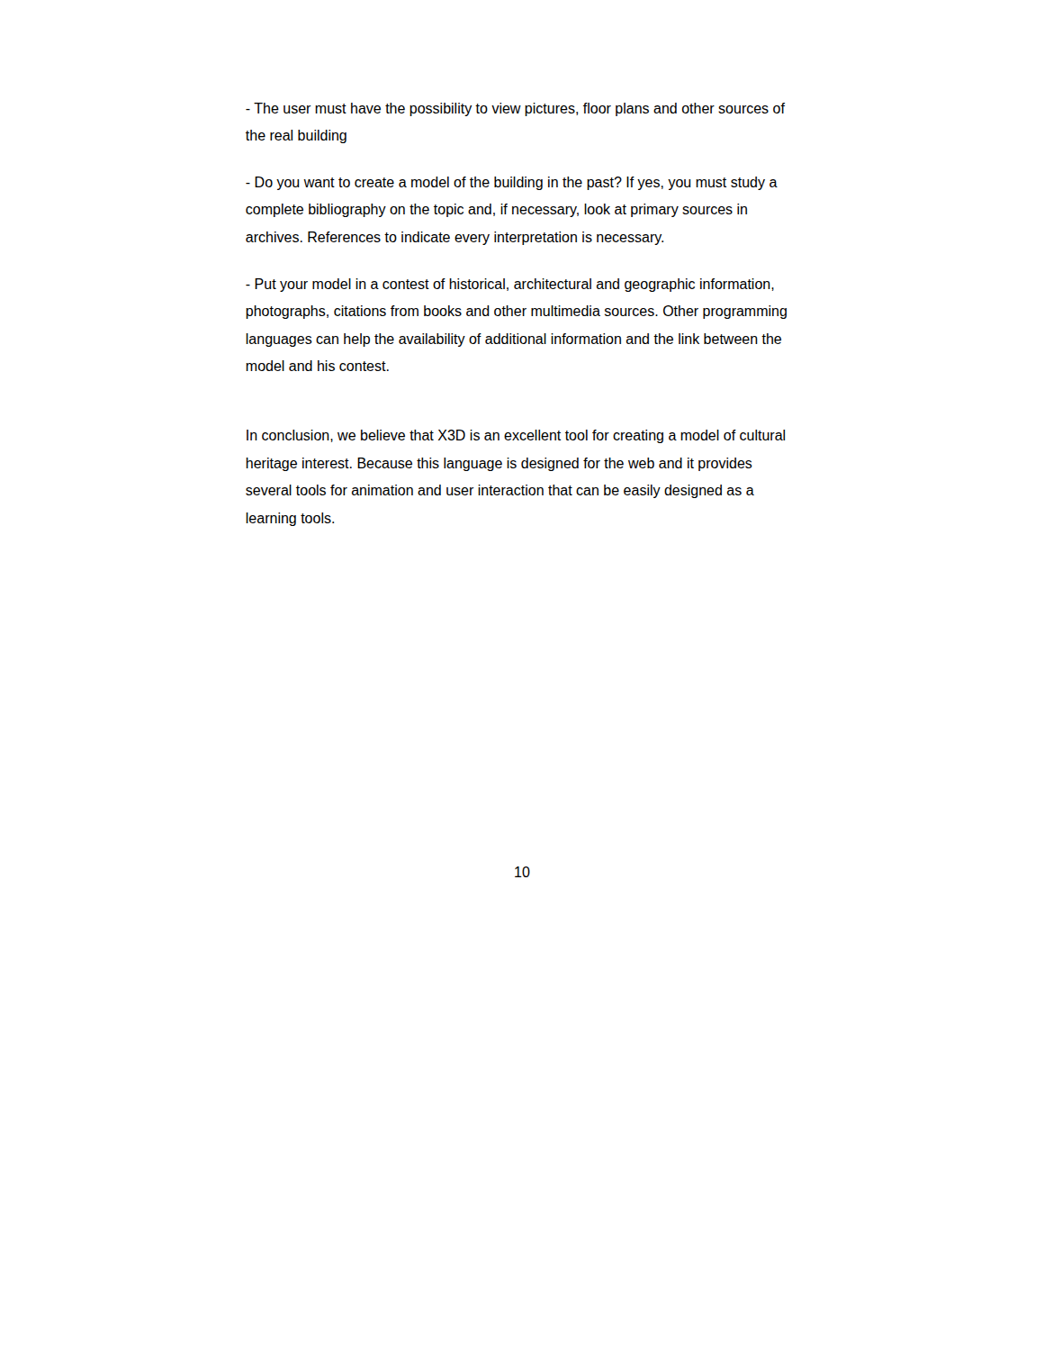- The user must have the possibility to view pictures, floor plans and other sources of the real building
- Do you want to create a model of the building in the past? If yes, you must study a complete bibliography on the topic and, if necessary, look at primary sources in archives. References to indicate every interpretation is necessary.
- Put your model in a contest of historical, architectural and geographic information, photographs, citations from books and other multimedia sources. Other programming languages can help the availability of additional information and the link between the model and his contest.
In conclusion, we believe that X3D is an excellent tool for creating a model of cultural heritage interest. Because this language is designed for the web and it provides several tools for animation and user interaction that can be easily designed as a learning tools.
10